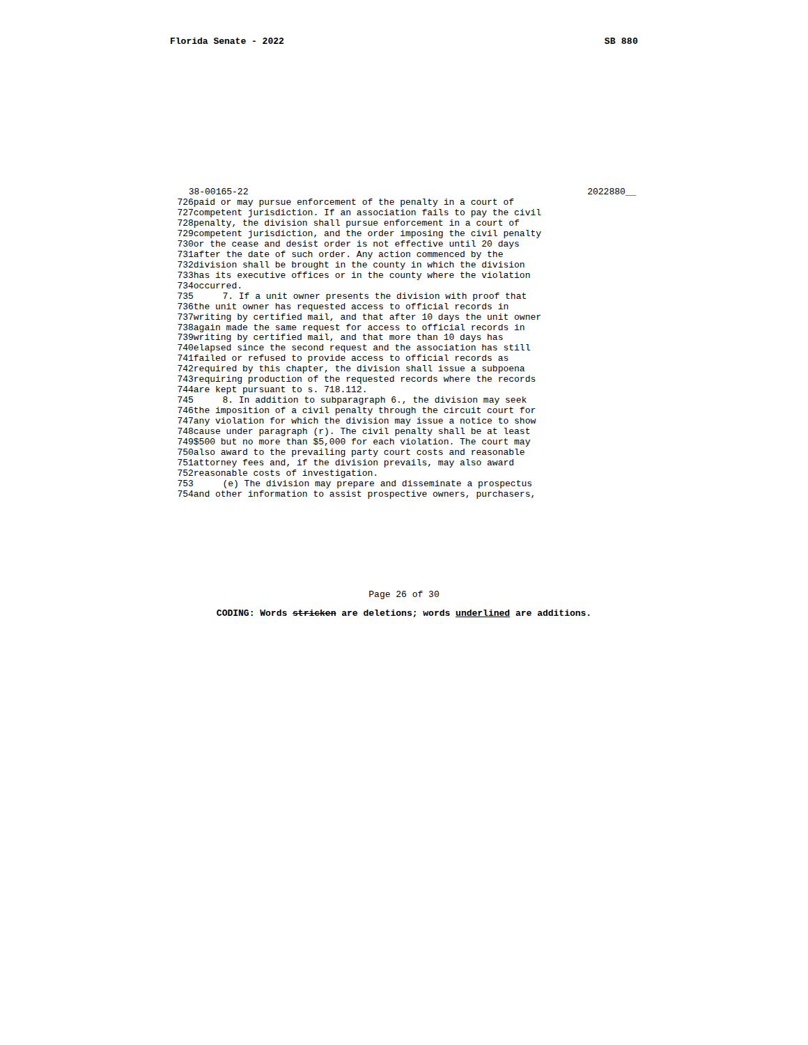Florida Senate - 2022 SB 880
38-00165-22 2022880__
| 726 | paid or may pursue enforcement of the penalty in a court of |
| 727 | competent jurisdiction. If an association fails to pay the civil |
| 728 | penalty, the division shall pursue enforcement in a court of |
| 729 | competent jurisdiction, and the order imposing the civil penalty |
| 730 | or the cease and desist order is not effective until 20 days |
| 731 | after the date of such order. Any action commenced by the |
| 732 | division shall be brought in the county in which the division |
| 733 | has its executive offices or in the county where the violation |
| 734 | occurred. |
| 735 | 7. If a unit owner presents the division with proof that |
| 736 | the unit owner has requested access to official records in |
| 737 | writing by certified mail, and that after 10 days the unit owner |
| 738 | again made the same request for access to official records in |
| 739 | writing by certified mail, and that more than 10 days has |
| 740 | elapsed since the second request and the association has still |
| 741 | failed or refused to provide access to official records as |
| 742 | required by this chapter, the division shall issue a subpoena |
| 743 | requiring production of the requested records where the records |
| 744 | are kept pursuant to s. 718.112. |
| 745 | 8. In addition to subparagraph 6., the division may seek |
| 746 | the imposition of a civil penalty through the circuit court for |
| 747 | any violation for which the division may issue a notice to show |
| 748 | cause under paragraph (r). The civil penalty shall be at least |
| 749 | $500 but no more than $5,000 for each violation. The court may |
| 750 | also award to the prevailing party court costs and reasonable |
| 751 | attorney fees and, if the division prevails, may also award |
| 752 | reasonable costs of investigation. |
| 753 | (e) The division may prepare and disseminate a prospectus |
| 754 | and other information to assist prospective owners, purchasers, |
Page 26 of 30
CODING: Words stricken are deletions; words underlined are additions.